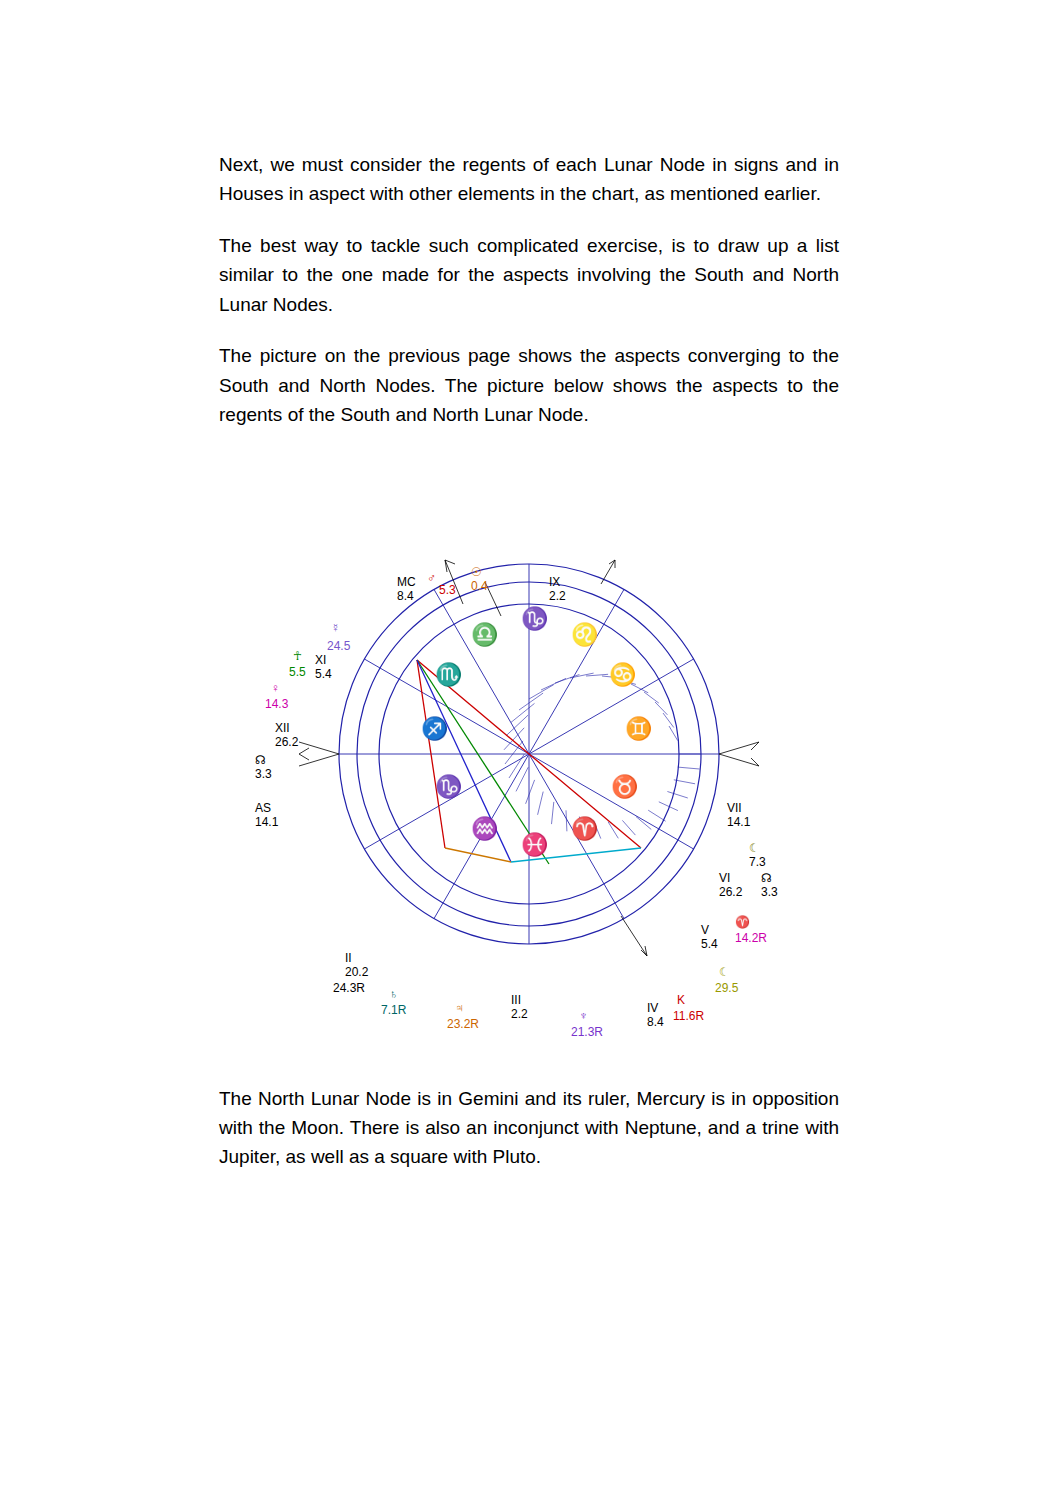Next, we must consider the regents of each Lunar Node in signs and in Houses in aspect with other elements in the chart, as mentioned earlier.
The best way to tackle such complicated exercise, is to draw up a list similar to the one made for the aspects involving the South and North Lunar Nodes.
The picture on the previous page shows the aspects converging to the South and North Nodes. The picture below shows the aspects to the regents of the South and North Lunar Node.
♎ ♑ ♌ ♋ ♊ ♉ ♈ ♓ ♒ ♑ ♐ ♏ MC 8.4 ♂ 5.3 ☉ 0.4 IX 2.2 ☿ 24.5 ☥ 5.5 XI 5.4 ♀ 14.3 XII 26.2 ☊ 3.3 AS 14.1 VII 14.1 ☾ 7.3 VI 26.2 ☊ 3.3 ♈ V 5.4 14.2R ☾ 29.5 IV 8.4 K 11.6R ♆ 21.3R III 2.2 ♃ 23.2R ♄ 7.1R II 20.2 24.3R
The North Lunar Node is in Gemini and its ruler, Mercury is in opposition with the Moon. There is also an inconjunct with Neptune, and a trine with Jupiter, as well as a square with Pluto.